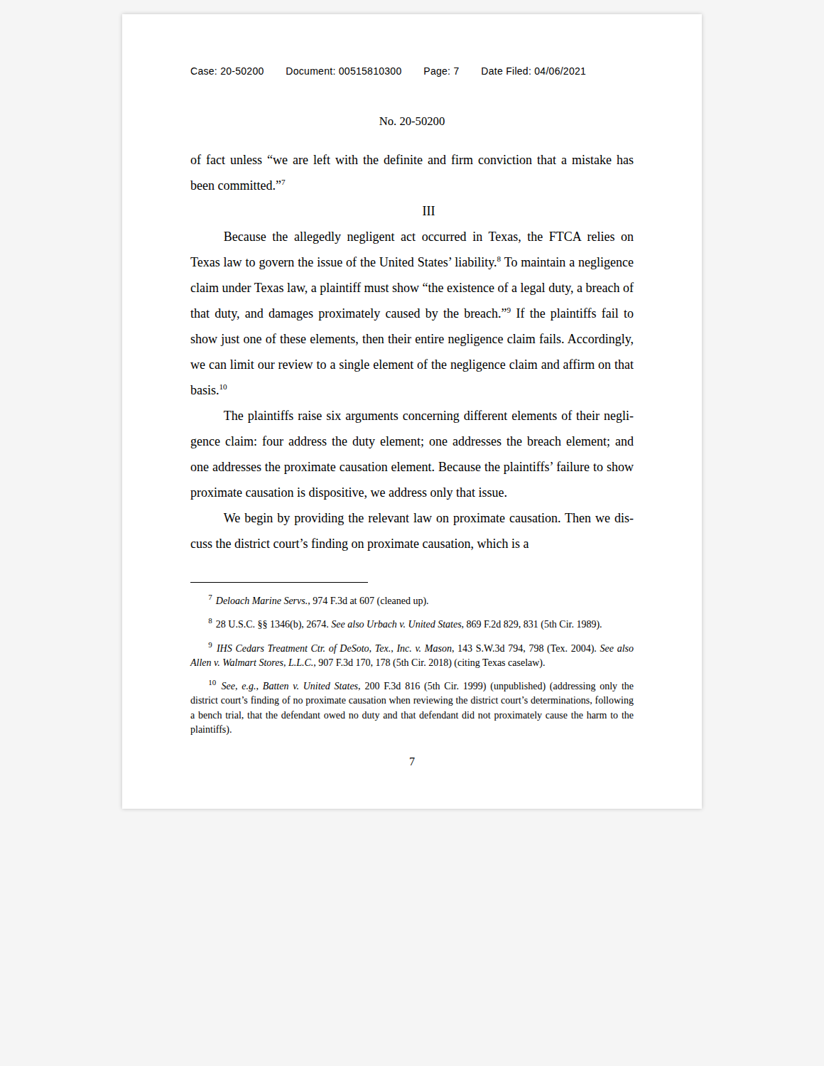Case: 20-50200 Document: 00515810300 Page: 7 Date Filed: 04/06/2021
No. 20-50200
of fact unless “we are left with the definite and firm conviction that a mistake has been committed.”7
III
Because the allegedly negligent act occurred in Texas, the FTCA relies on Texas law to govern the issue of the United States’ liability.8 To maintain a negligence claim under Texas law, a plaintiff must show “the existence of a legal duty, a breach of that duty, and damages proximately caused by the breach.”9 If the plaintiffs fail to show just one of these elements, then their entire negligence claim fails. Accordingly, we can limit our review to a single element of the negligence claim and affirm on that basis.10
The plaintiffs raise six arguments concerning different elements of their negligence claim: four address the duty element; one addresses the breach element; and one addresses the proximate causation element. Because the plaintiffs’ failure to show proximate causation is dispositive, we address only that issue.
We begin by providing the relevant law on proximate causation. Then we discuss the district court’s finding on proximate causation, which is a
7 Deloach Marine Servs., 974 F.3d at 607 (cleaned up).
8 28 U.S.C. §§ 1346(b), 2674. See also Urbach v. United States, 869 F.2d 829, 831 (5th Cir. 1989).
9 IHS Cedars Treatment Ctr. of DeSoto, Tex., Inc. v. Mason, 143 S.W.3d 794, 798 (Tex. 2004). See also Allen v. Walmart Stores, L.L.C., 907 F.3d 170, 178 (5th Cir. 2018) (citing Texas caselaw).
10 See, e.g., Batten v. United States, 200 F.3d 816 (5th Cir. 1999) (unpublished) (addressing only the district court’s finding of no proximate causation when reviewing the district court’s determinations, following a bench trial, that the defendant owed no duty and that defendant did not proximately cause the harm to the plaintiffs).
7